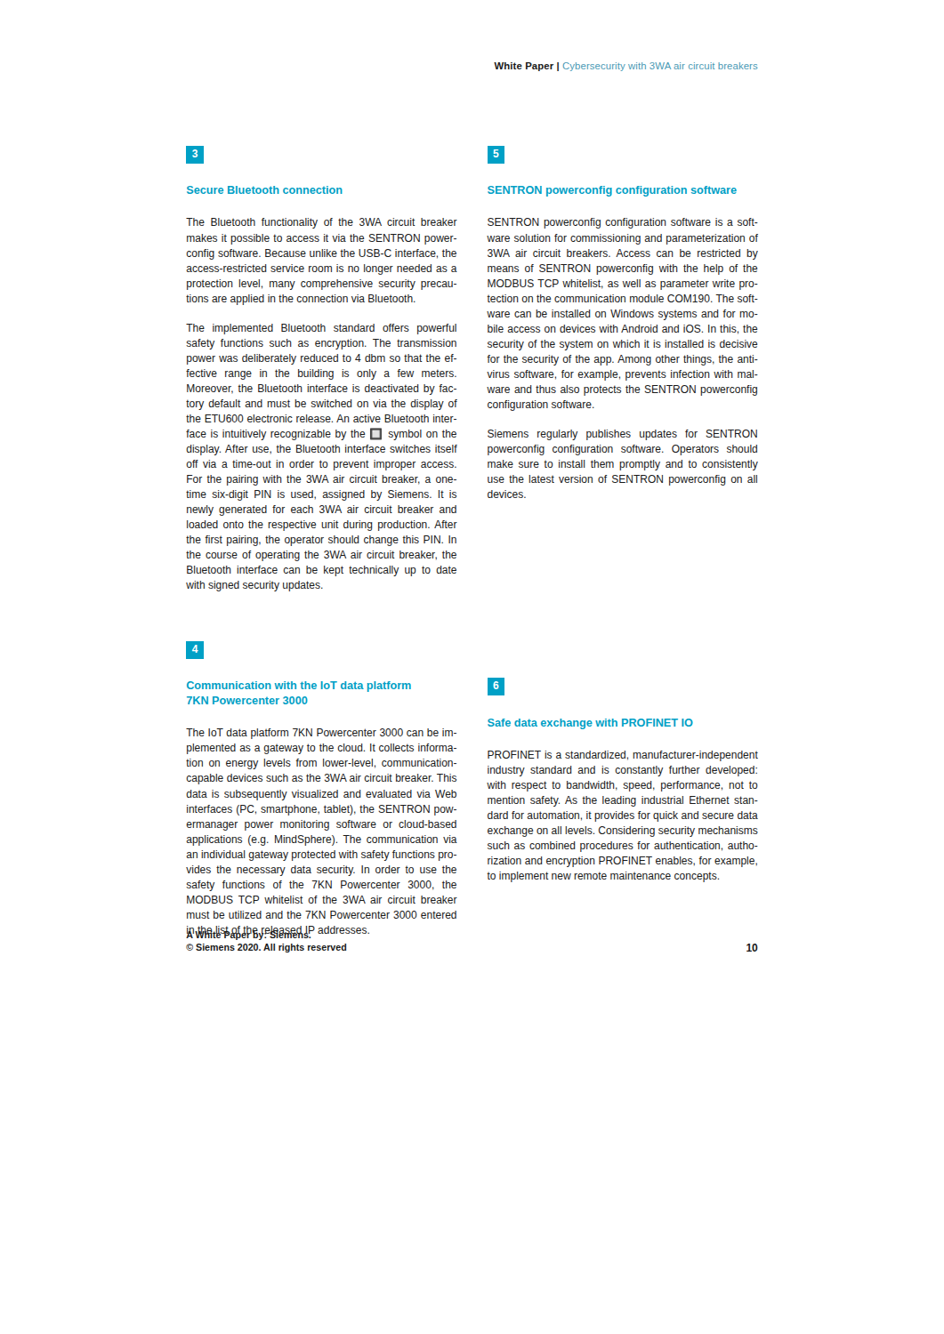White Paper | Cybersecurity with 3WA air circuit breakers
3
Secure Bluetooth connection
The Bluetooth functionality of the 3WA circuit breaker makes it possible to access it via the SENTRON powerconfig software. Because unlike the USB-C interface, the access-restricted service room is no longer needed as a protection level, many comprehensive security precautions are applied in the connection via Bluetooth.
The implemented Bluetooth standard offers powerful safety functions such as encryption. The transmission power was deliberately reduced to 4 dbm so that the effective range in the building is only a few meters. Moreover, the Bluetooth interface is deactivated by factory default and must be switched on via the display of the ETU600 electronic release. An active Bluetooth interface is intuitively recognizable by the 🔲 symbol on the display. After use, the Bluetooth interface switches itself off via a time-out in order to prevent improper access. For the pairing with the 3WA air circuit breaker, a one-time six-digit PIN is used, assigned by Siemens. It is newly generated for each 3WA air circuit breaker and loaded onto the respective unit during production. After the first pairing, the operator should change this PIN. In the course of operating the 3WA air circuit breaker, the Bluetooth interface can be kept technically up to date with signed security updates.
4
Communication with the IoT data platform
7KN Powercenter 3000
The IoT data platform 7KN Powercenter 3000 can be implemented as a gateway to the cloud. It collects information on energy levels from lower-level, communication-capable devices such as the 3WA air circuit breaker. This data is subsequently visualized and evaluated via Web interfaces (PC, smartphone, tablet), the SENTRON powermanager power monitoring software or cloud-based applications (e.g. MindSphere). The communication via an individual gateway protected with safety functions provides the necessary data security. In order to use the safety functions of the 7KN Powercenter 3000, the MODBUS TCP whitelist of the 3WA air circuit breaker must be utilized and the 7KN Powercenter 3000 entered in the list of the released IP addresses.
5
SENTRON powerconfig configuration software
SENTRON powerconfig configuration software is a software solution for commissioning and parameterization of 3WA air circuit breakers. Access can be restricted by means of SENTRON powerconfig with the help of the MODBUS TCP whitelist, as well as parameter write protection on the communication module COM190. The software can be installed on Windows systems and for mobile access on devices with Android and iOS. In this, the security of the system on which it is installed is decisive for the security of the app. Among other things, the anti-virus software, for example, prevents infection with malware and thus also protects the SENTRON powerconfig configuration software.
Siemens regularly publishes updates for SENTRON powerconfig configuration software. Operators should make sure to install them promptly and to consistently use the latest version of SENTRON powerconfig on all devices.
6
Safe data exchange with PROFINET IO
PROFINET is a standardized, manufacturer-independent industry standard and is constantly further developed: with respect to bandwidth, speed, performance, not to mention safety. As the leading industrial Ethernet standard for automation, it provides for quick and secure data exchange on all levels. Considering security mechanisms such as combined procedures for authentication, authorization and encryption PROFINET enables, for example, to implement new remote maintenance concepts.
A White Paper by: Siemens.
© Siemens 2020. All rights reserved
10